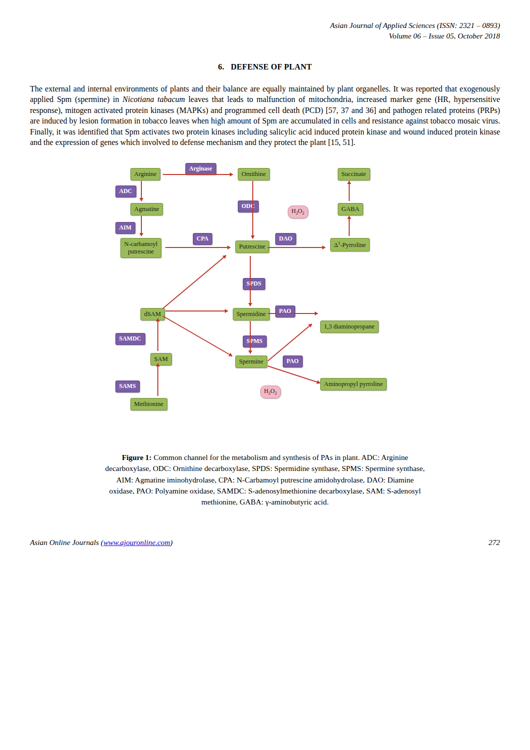Asian Journal of Applied Sciences (ISSN: 2321 – 0893)
Volume 06 – Issue 05, October 2018
6. DEFENSE OF PLANT
The external and internal environments of plants and their balance are equally maintained by plant organelles. It was reported that exogenously applied Spm (spermine) in Nicotiana tabacum leaves that leads to malfunction of mitochondria, increased marker gene (HR, hypersensitive response), mitogen activated protein kinases (MAPKs) and programmed cell death (PCD) [57, 37 and 36] and pathogen related proteins (PRPs) are induced by lesion formation in tobacco leaves when high amount of Spm are accumulated in cells and resistance against tobacco mosaic virus. Finally, it was identified that Spm activates two protein kinases including salicylic acid induced protein kinase and wound induced protein kinase and the expression of genes which involved to defense mechanism and they protect the plant [15, 51].
Arginine
Ornithine
Succinate
Agmatine
GABA
N-carbamoyl
putrescine
Putrescine
Δ1-Pyrroline
dSAM
Spermidine
1,3 diaminopropane
SAM
Spermine
Aminopropyl pyrroline
Methionine
Arginase
ADC
ODC
AIM
CPA
DAO
SPDS
PAO
SPMS
PAO
SAMDC
SAMS
H2O2
H2O2
Figure 1: Common channel for the metabolism and synthesis of PAs in plant. ADC: Arginine decarboxylase, ODC: Ornithine decarboxylase, SPDS: Spermidine synthase, SPMS: Spermine synthase, AIM: Agmatine iminohydrolase, CPA: N-Carbamoyl putrescine amidohydrolase, DAO: Diamine oxidase, PAO: Polyamine oxidase, SAMDC: S-adenosylmethionine decarboxylase, SAM: S-adenosyl methionine, GABA: γ-aminobutyric acid.
Asian Online Journals (www.ajouronline.com) 272